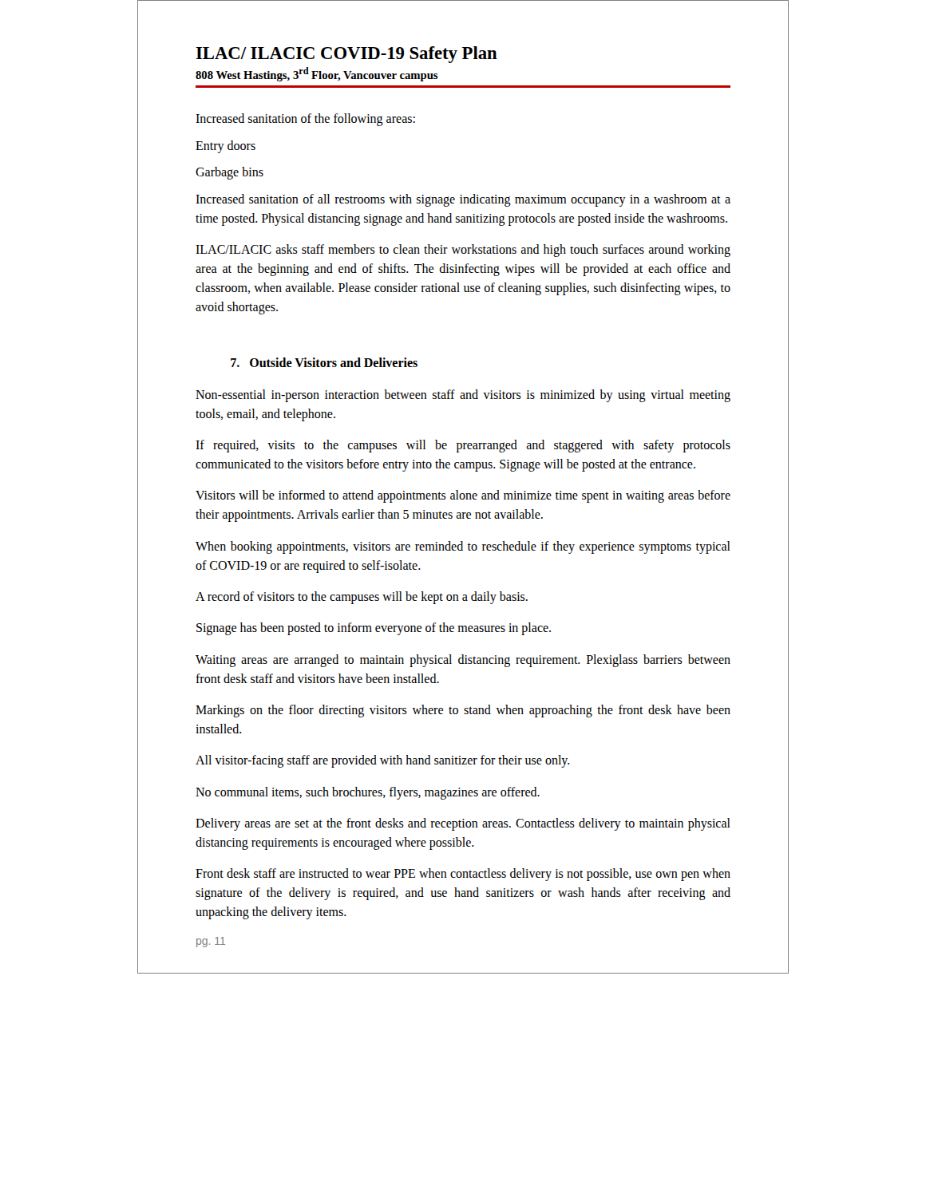ILAC/ ILACIC COVID-19 Safety Plan
808 West Hastings, 3rd Floor, Vancouver campus
Increased sanitation of the following areas:
Entry doors
Garbage bins
Increased sanitation of all restrooms with signage indicating maximum occupancy in a washroom at a time posted. Physical distancing signage and hand sanitizing protocols are posted inside the washrooms.
ILAC/ILACIC asks staff members to clean their workstations and high touch surfaces around working area at the beginning and end of shifts. The disinfecting wipes will be provided at each office and classroom, when available. Please consider rational use of cleaning supplies, such disinfecting wipes, to avoid shortages.
7. Outside Visitors and Deliveries
Non-essential in-person interaction between staff and visitors is minimized by using virtual meeting tools, email, and telephone.
If required, visits to the campuses will be prearranged and staggered with safety protocols communicated to the visitors before entry into the campus. Signage will be posted at the entrance.
Visitors will be informed to attend appointments alone and minimize time spent in waiting areas before their appointments. Arrivals earlier than 5 minutes are not available.
When booking appointments, visitors are reminded to reschedule if they experience symptoms typical of COVID-19 or are required to self-isolate.
A record of visitors to the campuses will be kept on a daily basis.
Signage has been posted to inform everyone of the measures in place.
Waiting areas are arranged to maintain physical distancing requirement. Plexiglass barriers between front desk staff and visitors have been installed.
Markings on the floor directing visitors where to stand when approaching the front desk have been installed.
All visitor-facing staff are provided with hand sanitizer for their use only.
No communal items, such brochures, flyers, magazines are offered.
Delivery areas are set at the front desks and reception areas. Contactless delivery to maintain physical distancing requirements is encouraged where possible.
Front desk staff are instructed to wear PPE when contactless delivery is not possible, use own pen when signature of the delivery is required, and use hand sanitizers or wash hands after receiving and unpacking the delivery items.
pg. 11